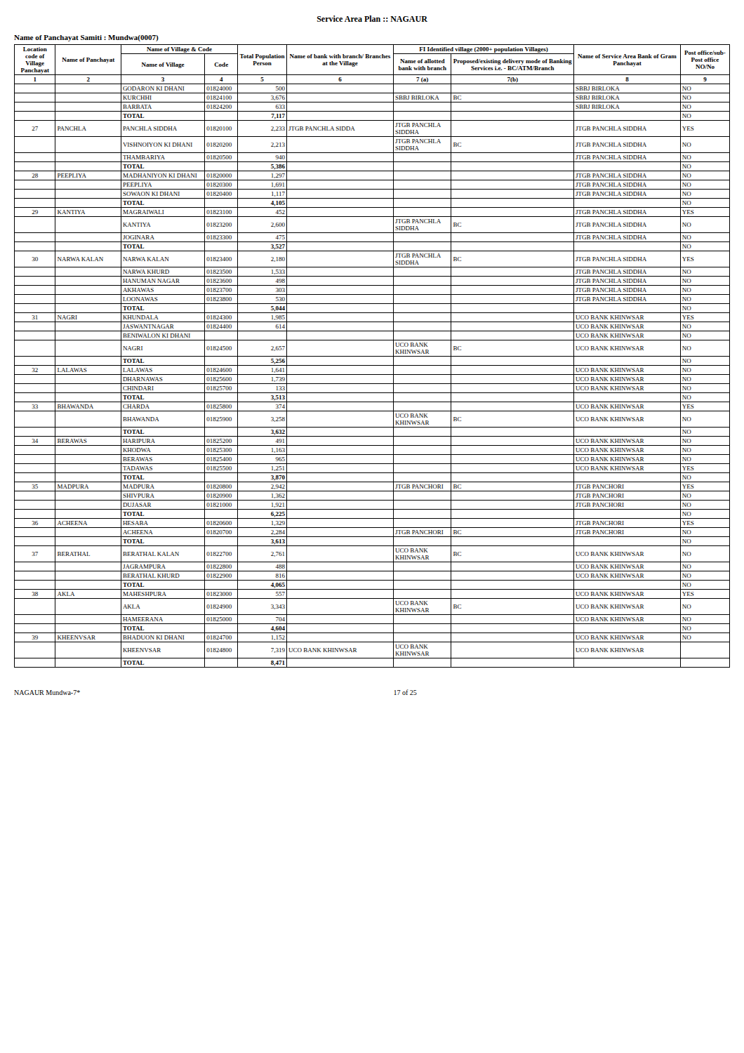Service Area Plan :: NAGAUR
Name of Panchayat Samiti : Mundwa(0007)
| Location code of Village Panchayat | Name of Panchayat | Name of Village & Code | Total Population Person | Name of bank with branch/ Branches at the Village | FI Identified village (2000+ population Villages) | Name of Service Area Bank of Gram Panchayat | Post office/sub-Post office NO/No |
| --- | --- | --- | --- | --- | --- | --- | --- |
| Name of Village | Code | Name of allotted bank with branch | Proposed/existing delivery mode of Banking Services i.e. - BC/ATM/Branch |
| 1 | 2 | 3 | 4 | 5 | 6 | 7 (a) | 7(b) | 8 | 9 |
| | | GODARON KI DHANI | 01824000 | 500 | | | | SBBJ BIRLOKA | NO |
| | | KURCHHI | 01824100 | 3,676 | | SBBJ BIRLOKA | BC | SBBJ BIRLOKA | NO |
| | | BARBATA | 01824200 | 633 | | | | SBBJ BIRLOKA | NO |
| | | TOTAL | | 7,117 | | | | | NO |
| 27 | PANCHLA | PANCHLA SIDDHA | 01820100 | 2,233 | JTGB PANCHLA SIDDA | JTGB PANCHLA SIDDHA | | JTGB PANCHLA SIDDHA | YES |
| | | VISHNOIYON KI DHANI | 01820200 | 2,213 | | JTGB PANCHLA SIDDHA | BC | JTGB PANCHLA SIDDHA | NO |
| | | THAMBARIYA | 01820500 | 940 | | | | JTGB PANCHLA SIDDHA | NO |
| | | TOTAL | | 5,386 | | | | | NO |
| 28 | PEEPLIYA | MADHANIYON KI DHANI | 01820000 | 1,297 | | | | JTGB PANCHLA SIDDHA | NO |
| | | PEEPLIYA | 01820300 | 1,691 | | | | JTGB PANCHLA SIDDHA | NO |
| | | SOWAON KI DHANI | 01820400 | 1,117 | | | | JTGB PANCHLA SIDDHA | NO |
| | | TOTAL | | 4,105 | | | | | NO |
| 29 | KANTIYA | MAGRAIWALI | 01823100 | 452 | | | | JTGB PANCHLA SIDDHA | YES |
| | | KANTIYA | 01823200 | 2,600 | | JTGB PANCHLA SIDDHA | BC | JTGB PANCHLA SIDDHA | NO |
| | | JOGINARA | 01823300 | 475 | | | | JTGB PANCHLA SIDDHA | NO |
| | | TOTAL | | 3,527 | | | | | NO |
| 30 | NARWA KALAN | NARWA KALAN | 01823400 | 2,180 | | JTGB PANCHLA SIDDHA | BC | JTGB PANCHLA SIDDHA | YES |
| | | NARWA KHURD | 01823500 | 1,533 | | | | JTGB PANCHLA SIDDHA | NO |
| | | HANUMAN NAGAR | 01823600 | 498 | | | | JTGB PANCHLA SIDDHA | NO |
| | | AKHAWAS | 01823700 | 303 | | | | JTGB PANCHLA SIDDHA | NO |
| | | LOONAWAS | 01823800 | 530 | | | | JTGB PANCHLA SIDDHA | NO |
| | | TOTAL | | 5,044 | | | | | NO |
| 31 | NAGRI | KHUNDALA | 01824300 | 1,985 | | | | UCO BANK KHINWSAR | YES |
| | | JASWANTNAGAR | 01824400 | 614 | | | | UCO BANK KHINWSAR | NO |
| | | BENIWALON KI DHANI | | | | | | UCO BANK KHINWSAR | NO |
| | | NAGRI | 01824500 | 2,657 | | UCO BANK KHINWSAR | BC | UCO BANK KHINWSAR | NO |
| | | TOTAL | | 5,256 | | | | | NO |
| 32 | LALAWAS | LALAWAS | 01824600 | 1,641 | | | | UCO BANK KHINWSAR | NO |
| | | DHARNAWAS | 01825600 | 1,739 | | | | UCO BANK KHINWSAR | NO |
| | | CHINDARI | 01825700 | 133 | | | | UCO BANK KHINWSAR | NO |
| | | TOTAL | | 3,513 | | | | | NO |
| 33 | BHAWANDA | CHARDA | 01825800 | 374 | | | | UCO BANK KHINWSAR | YES |
| | | BHAWANDA | 01825900 | 3,258 | | UCO BANK KHINWSAR | BC | UCO BANK KHINWSAR | NO |
| | | TOTAL | | 3,632 | | | | | NO |
| 34 | BERAWAS | HARIPURA | 01825200 | 491 | | | | UCO BANK KHINWSAR | NO |
| | | KHODWA | 01825300 | 1,163 | | | | UCO BANK KHINWSAR | NO |
| | | BERAWAS | 01825400 | 965 | | | | UCO BANK KHINWSAR | NO |
| | | TADAWAS | 01825500 | 1,251 | | | | UCO BANK KHINWSAR | YES |
| | | TOTAL | | 3,870 | | | | | NO |
| 35 | MADPURA | MADPURA | 01820800 | 2,942 | | JTGB PANCHORI | BC | JTGB PANCHORI | YES |
| | | SHIVPURA | 01820900 | 1,362 | | | | JTGB PANCHORI | NO |
| | | DUJASAR | 01821000 | 1,921 | | | | JTGB PANCHORI | NO |
| | | TOTAL | | 6,225 | | | | | NO |
| 36 | ACHEENA | HESABA | 01820600 | 1,329 | | | | JTGB PANCHORI | YES |
| | | ACHEENA | 01820700 | 2,284 | | JTGB PANCHORI | BC | JTGB PANCHORI | NO |
| | | TOTAL | | 3,613 | | | | | NO |
| 37 | BERATHAL | BERATHAL KALAN | 01822700 | 2,761 | | UCO BANK KHINWSAR | BC | UCO BANK KHINWSAR | NO |
| | | JAGRAMPURA | 01822800 | 488 | | | | UCO BANK KHINWSAR | NO |
| | | BERATHAL KHURD | 01822900 | 816 | | | | UCO BANK KHINWSAR | NO |
| | | TOTAL | | 4,065 | | | | | NO |
| 38 | AKLA | MAHESHPURA | 01823000 | 557 | | | | UCO BANK KHINWSAR | YES |
| | | AKLA | 01824900 | 3,343 | | UCO BANK KHINWSAR | BC | UCO BANK KHINWSAR | NO |
| | | HAMEERANA | 01825000 | 704 | | | | UCO BANK KHINWSAR | NO |
| | | TOTAL | | 4,604 | | | | | NO |
| 39 | KHEENVSAR | BHADUON KI DHANI | 01824700 | 1,152 | | | | UCO BANK KHINWSAR | NO |
| | | KHEENVSAR | 01824800 | 7,319 | UCO BANK KHINWSAR | UCO BANK KHINWSAR | | UCO BANK KHINWSAR | |
| | | TOTAL | | 8,471 | | | | | |
NAGAUR Mundwa-7* 17 of 25